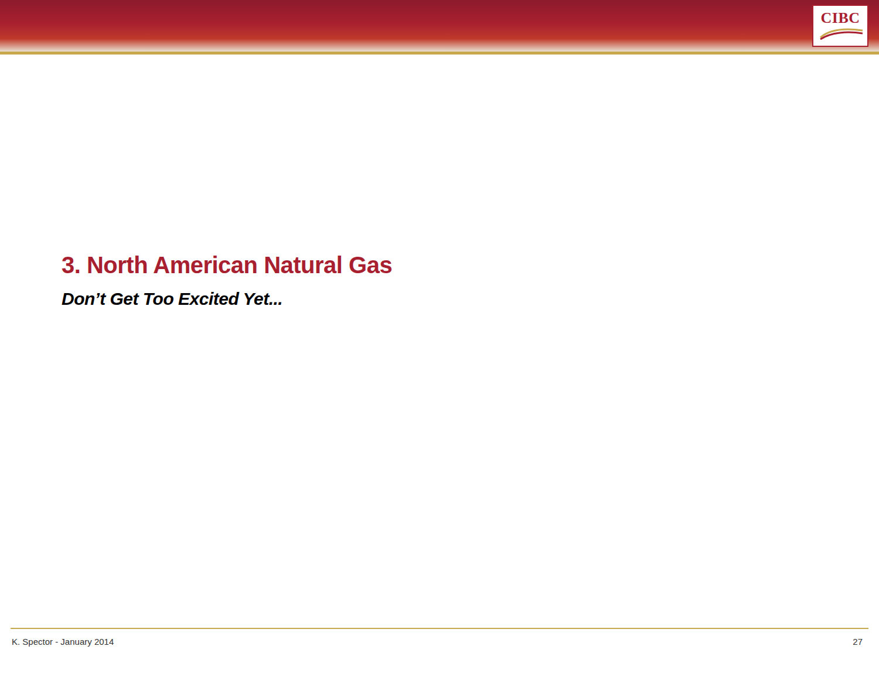CIBC
3. North American Natural Gas
Don’t Get Too Excited Yet...
K. Spector - January 2014
27